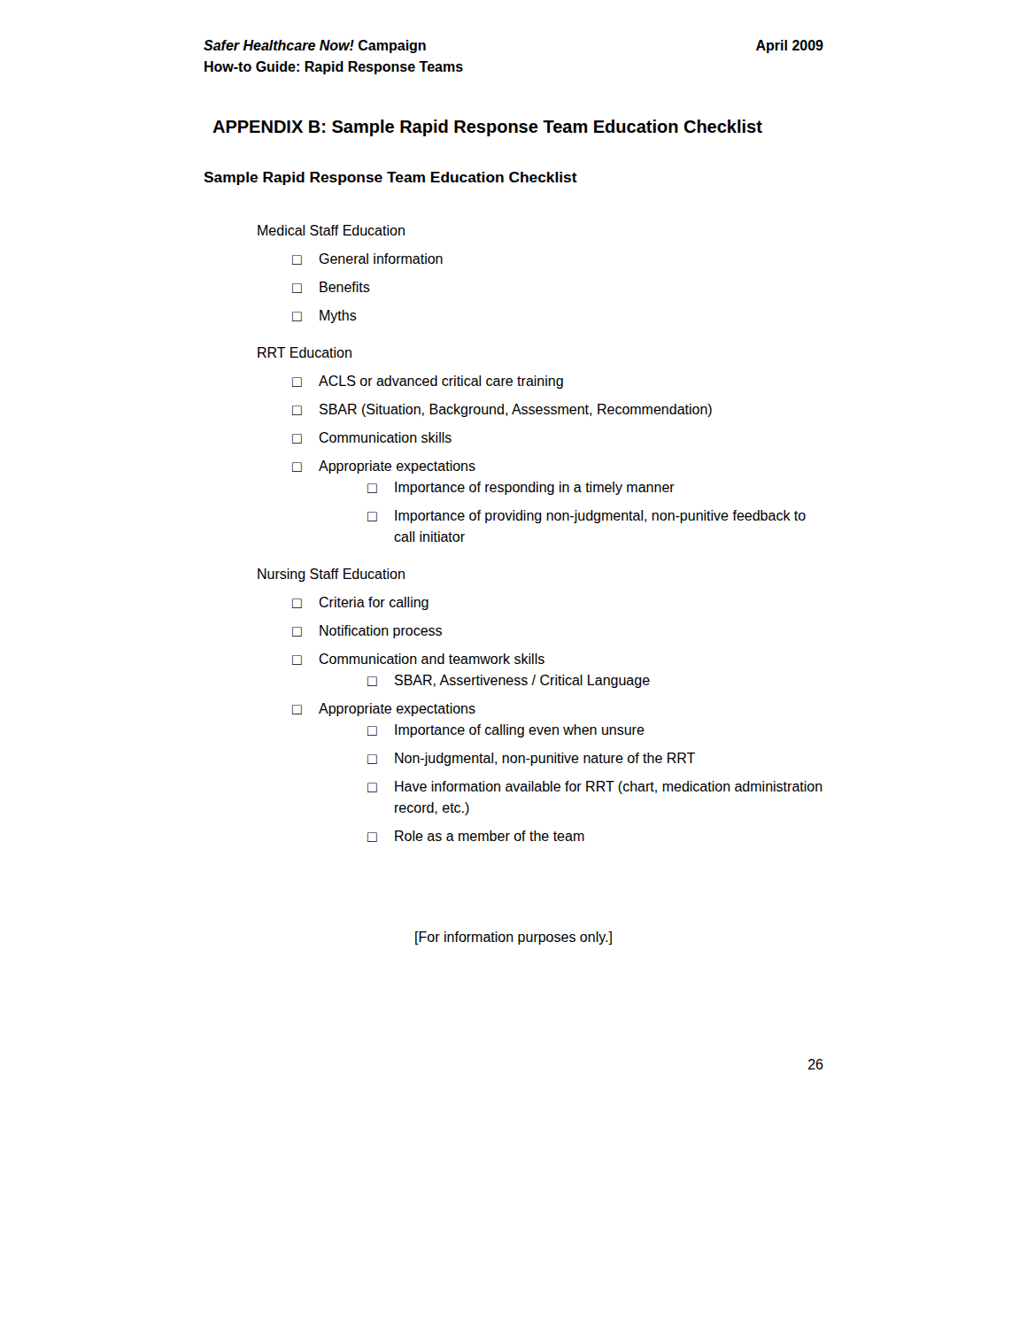Safer Healthcare Now! Campaign
How-to Guide: Rapid Response Teams
April 2009
APPENDIX B: Sample Rapid Response Team Education Checklist
Sample Rapid Response Team Education Checklist
Medical Staff Education
General information
Benefits
Myths
RRT Education
ACLS or advanced critical care training
SBAR (Situation, Background, Assessment, Recommendation)
Communication skills
Appropriate expectations
Importance of responding in a timely manner
Importance of providing non-judgmental, non-punitive feedback to call initiator
Nursing Staff Education
Criteria for calling
Notification process
Communication and teamwork skills
SBAR, Assertiveness / Critical Language
Appropriate expectations
Importance of calling even when unsure
Non-judgmental, non-punitive nature of the RRT
Have information available for RRT (chart, medication administration record, etc.)
Role as a member of the team
[For information purposes only.]
26